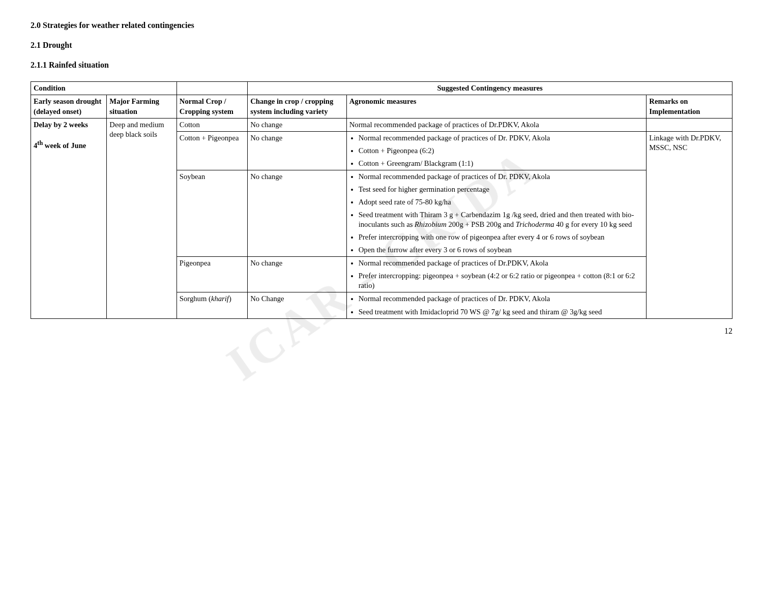ICAR - CRIDA
2.0 Strategies for weather related contingencies
2.1 Drought
2.1.1 Rainfed situation
| Condition | | Suggested Contingency measures |
| --- | --- | --- |
| Early season drought (delayed onset) | Major Farming situation | Normal Crop / Cropping system | Change in crop / cropping system including variety | Agronomic measures | Remarks on Implementation |
| Delay by 2 weeks 4 th week of June | Deep and medium deep black soils | Cotton | No change | Normal recommended package of practices of Dr.PDKV, Akola | |
| Cotton + Pigeonpea | No change | Normal recommended package of practices of Dr. PDKV, Akola Cotton + Pigeonpea (6:2) Cotton + Greengram/ Blackgram (1:1) | Linkage with Dr.PDKV, MSSC, NSC |
| Soybean | No change | Normal recommended package of practices of Dr. PDKV, Akola Test seed for higher germination percentage Adopt seed rate of 75-80 kg/ha Seed treatment with Thiram 3 g + Carbendazim 1g /kg seed, dried and then treated with bio-inoculants such as Rhizobium 200g + PSB 200g and Trichoderma 40 g for every 10 kg seed Prefer intercropping with one row of pigeonpea after every 4 or 6 rows of soybean Open the furrow after every 3 or 6 rows of soybean |
| Pigeonpea | No change | Normal recommended package of practices of Dr.PDKV, Akola Prefer intercropping: pigeonpea + soybean (4:2 or 6:2 ratio or pigeonpea + cotton (8:1 or 6:2 ratio) |
| Sorghum ( kharif ) | No Change | Normal recommended package of practices of Dr. PDKV, Akola Seed treatment with Imidacloprid 70 WS @ 7g/ kg seed and thiram @ 3g/kg seed |
12